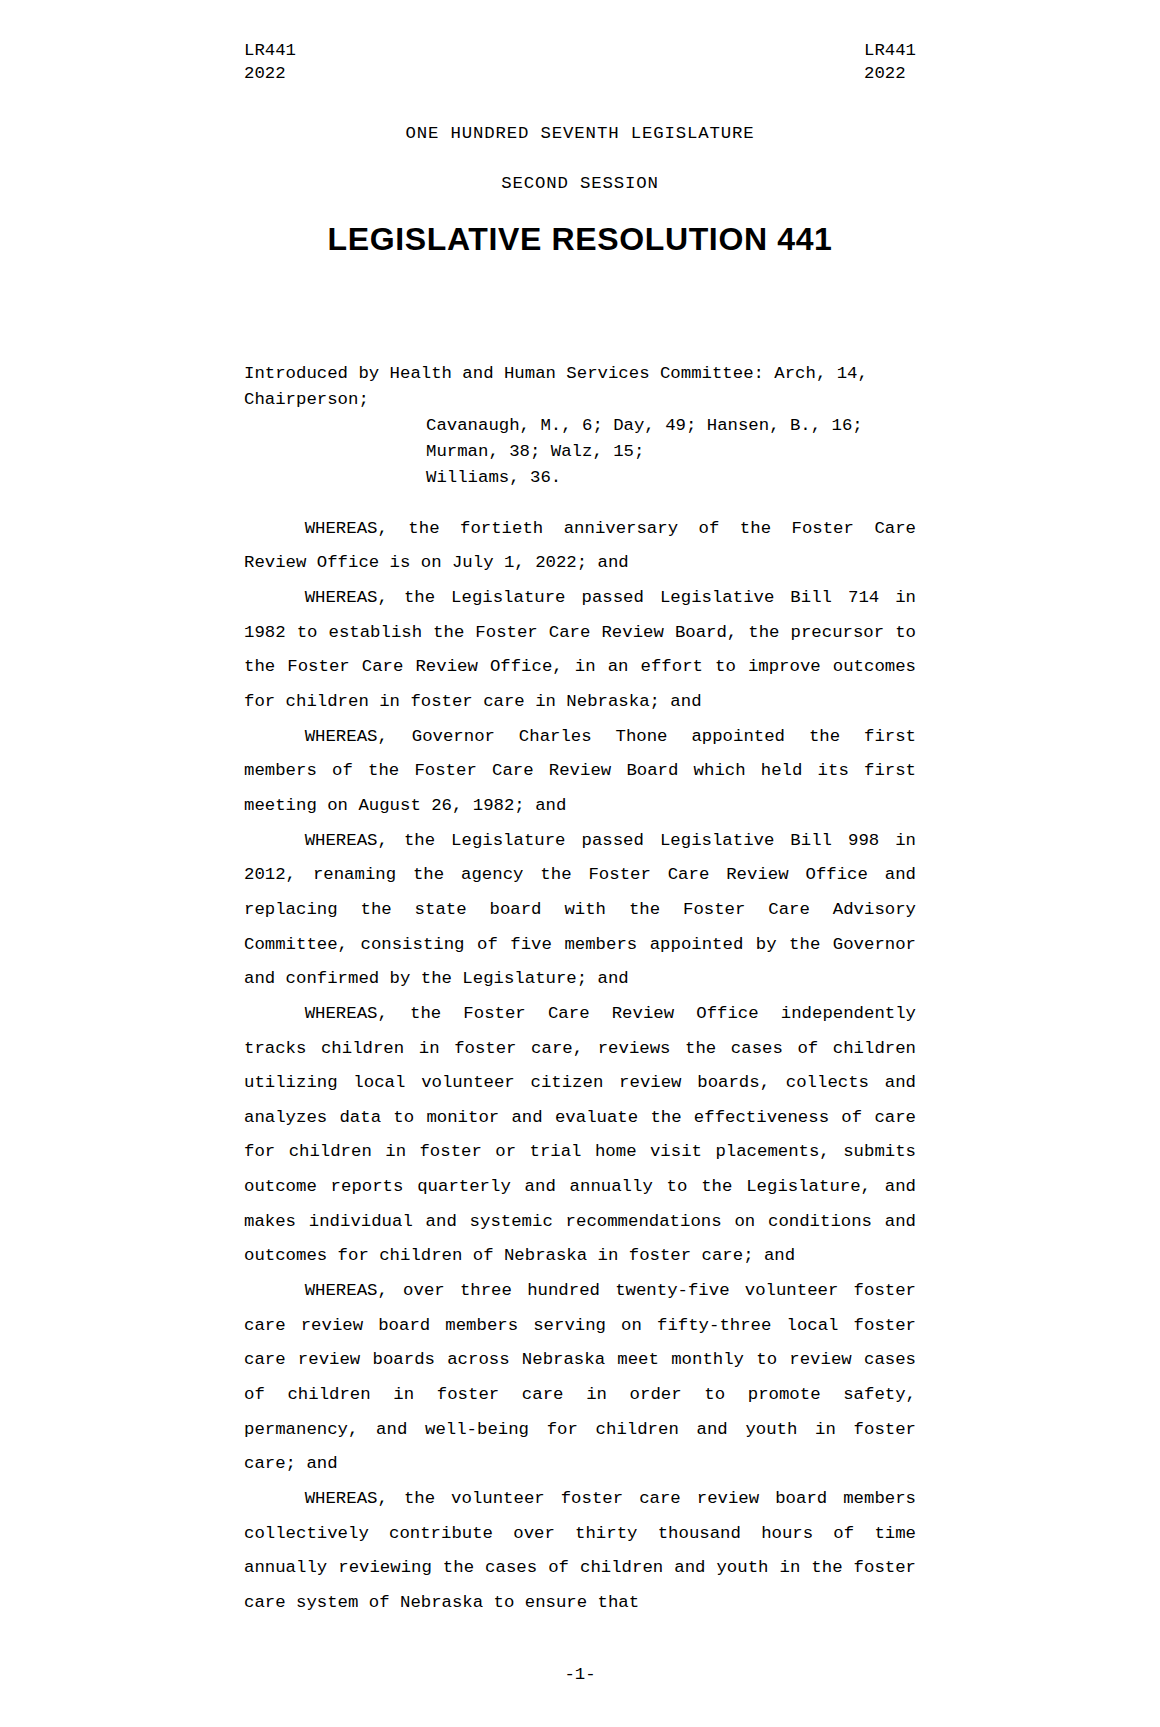LR441 2022
LR441 2022
ONE HUNDRED SEVENTH LEGISLATURE
SECOND SESSION
LEGISLATIVE RESOLUTION 441
Introduced by Health and Human Services Committee: Arch, 14, Chairperson; Cavanaugh, M., 6; Day, 49; Hansen, B., 16; Murman, 38; Walz, 15; Williams, 36.
WHEREAS, the fortieth anniversary of the Foster Care Review Office is on July 1, 2022; and
WHEREAS, the Legislature passed Legislative Bill 714 in 1982 to establish the Foster Care Review Board, the precursor to the Foster Care Review Office, in an effort to improve outcomes for children in foster care in Nebraska; and
WHEREAS, Governor Charles Thone appointed the first members of the Foster Care Review Board which held its first meeting on August 26, 1982; and
WHEREAS, the Legislature passed Legislative Bill 998 in 2012, renaming the agency the Foster Care Review Office and replacing the state board with the Foster Care Advisory Committee, consisting of five members appointed by the Governor and confirmed by the Legislature; and
WHEREAS, the Foster Care Review Office independently tracks children in foster care, reviews the cases of children utilizing local volunteer citizen review boards, collects and analyzes data to monitor and evaluate the effectiveness of care for children in foster or trial home visit placements, submits outcome reports quarterly and annually to the Legislature, and makes individual and systemic recommendations on conditions and outcomes for children of Nebraska in foster care; and
WHEREAS, over three hundred twenty-five volunteer foster care review board members serving on fifty-three local foster care review boards across Nebraska meet monthly to review cases of children in foster care in order to promote safety, permanency, and well-being for children and youth in foster care; and
WHEREAS, the volunteer foster care review board members collectively contribute over thirty thousand hours of time annually reviewing the cases of children and youth in the foster care system of Nebraska to ensure that
-1-